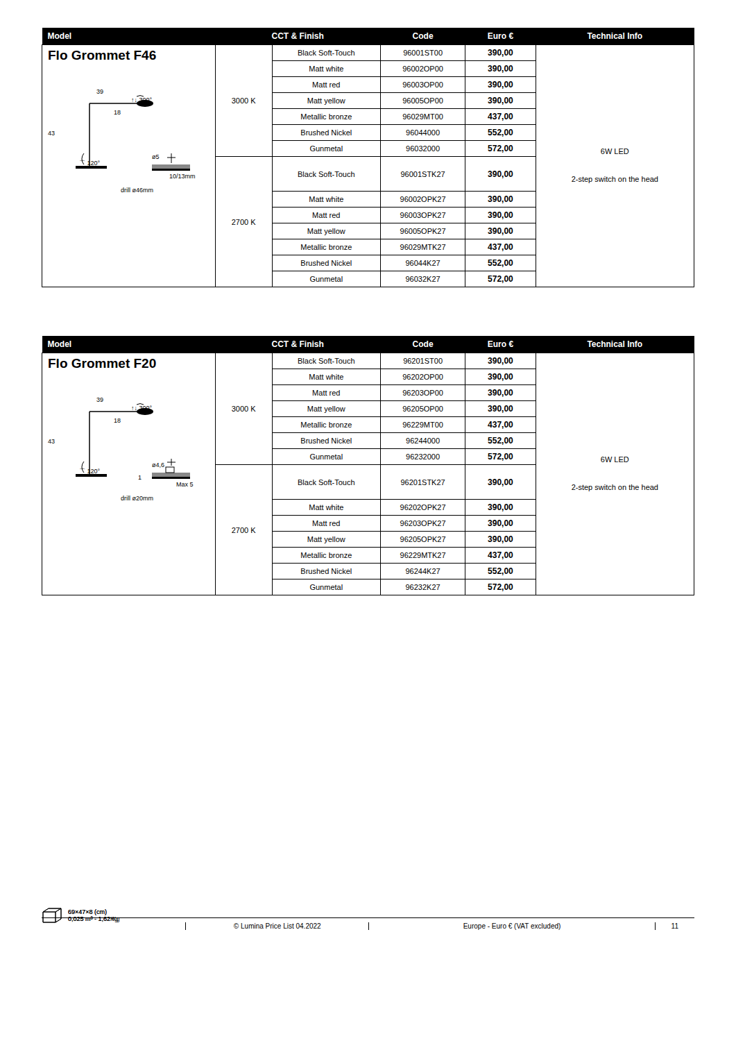| Model | CCT & Finish | Code | Euro € | Technical Info |
| --- | --- | --- | --- | --- |
| Flo Grommet F46 39 18 43 ↑↓ 300° ⌒ 120° ø5 10/13mm drill ø46mm 69×47×8 (cm) 0,025 m³ - 1,62 Kg | 3000 K | Black Soft-Touch | 96001ST00 | 390,00 | 6W LED 2-step switch on the head |
| Matt white | 96002OP00 | 390,00 |
| Matt red | 96003OP00 | 390,00 |
| Matt yellow | 96005OP00 | 390,00 |
| Metallic bronze | 96029MT00 | 437,00 |
| Brushed Nickel | 96044000 | 552,00 |
| Gunmetal | 96032000 | 572,00 |
| 2700 K | Black Soft-Touch | 96001STK27 | 390,00 |
| Matt white | 96002OPK27 | 390,00 |
| Matt red | 96003OPK27 | 390,00 |
| Matt yellow | 96005OPK27 | 390,00 |
| Metallic bronze | 96029MTK27 | 437,00 |
| Brushed Nickel | 96044K27 | 552,00 |
| Gunmetal | 96032K27 | 572,00 |
| Model | CCT & Finish | Code | Euro € | Technical Info |
| --- | --- | --- | --- | --- |
| Flo Grommet F20 39 18 43 ↑↓ 300° ⌒ 120° 1 ø4,6 Max 5 drill ø20mm 69×47×8 (cm) 0,025 m³ - 1,62Kg | 3000 K | Black Soft-Touch | 96201ST00 | 390,00 | 6W LED 2-step switch on the head |
| Matt white | 96202OP00 | 390,00 |
| Matt red | 96203OP00 | 390,00 |
| Matt yellow | 96205OP00 | 390,00 |
| Metallic bronze | 96229MT00 | 437,00 |
| Brushed Nickel | 96244000 | 552,00 |
| Gunmetal | 96232000 | 572,00 |
| 2700 K | Black Soft-Touch | 96201STK27 | 390,00 |
| Matt white | 96202OPK27 | 390,00 |
| Matt red | 96203OPK27 | 390,00 |
| Matt yellow | 96205OPK27 | 390,00 |
| Metallic bronze | 96229MTK27 | 437,00 |
| Brushed Nickel | 96244K27 | 552,00 |
| Gunmetal | 96232K27 | 572,00 |
© Lumina Price List 04.2022
Europe - Euro € (VAT excluded)
11